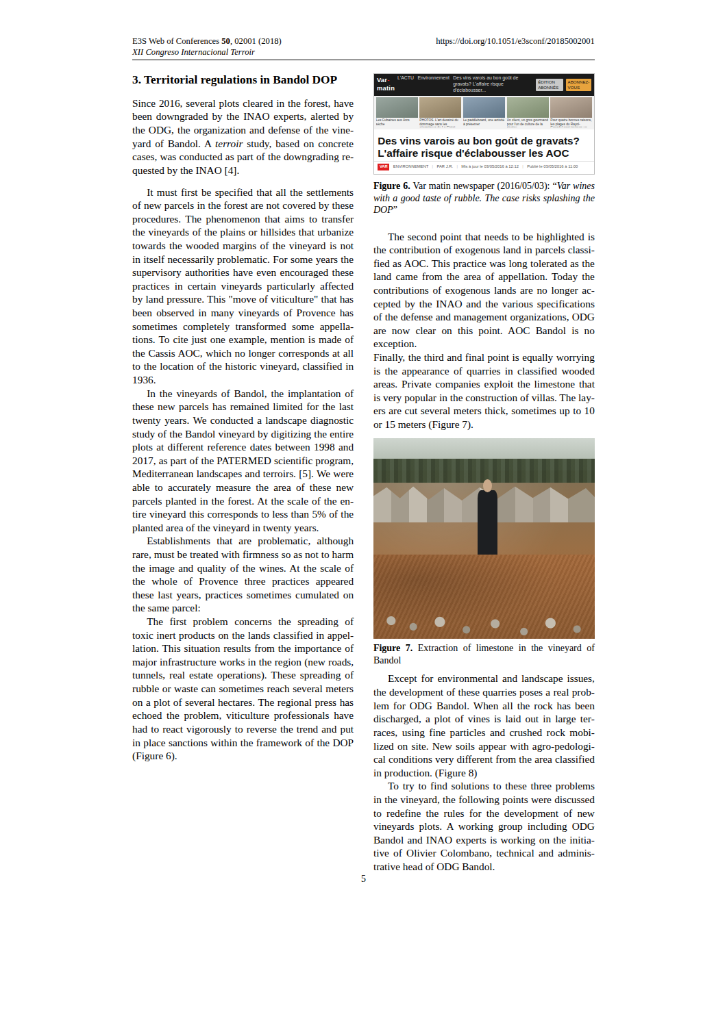E3S Web of Conferences 50, 02001 (2018)
XII Congreso Internacional Terroir
https://doi.org/10.1051/e3sconf/20185002001
3. Territorial regulations in Bandol DOP
Since 2016, several plots cleared in the forest, have been downgraded by the INAO experts, alerted by the ODG, the organization and defense of the vineyard of Bandol. A terroir study, based on concrete cases, was conducted as part of the downgrading requested by the INAO [4].
It must first be specified that all the settlements of new parcels in the forest are not covered by these procedures. The phenomenon that aims to transfer the vineyards of the plains or hillsides that urbanize towards the wooded margins of the vineyard is not in itself necessarily problematic. For some years the supervisory authorities have even encouraged these practices in certain vineyards particularly affected by land pressure. This "move of viticulture" that has been observed in many vineyards of Provence has sometimes completely transformed some appellations. To cite just one example, mention is made of the Cassis AOC, which no longer corresponds at all to the location of the historic vineyard, classified in 1936.
In the vineyards of Bandol, the implantation of these new parcels has remained limited for the last twenty years. We conducted a landscape diagnostic study of the Bandol vineyard by digitizing the entire plots at different reference dates between 1998 and 2017, as part of the PATERMED scientific program, Mediterranean landscapes and terroirs. [5]. We were able to accurately measure the area of these new parcels planted in the forest. At the scale of the entire vineyard this corresponds to less than 5% of the planted area of the vineyard in twenty years.
Establishments that are problematic, although rare, must be treated with firmness so as not to harm the image and quality of the wines. At the scale of the whole of Provence three practices appeared these last years, practices sometimes cumulated on the same parcel:
The first problem concerns the spreading of toxic inert products on the lands classified in appellation. This situation results from the importance of major infrastructure works in the region (new roads, tunnels, real estate operations). These spreading of rubble or waste can sometimes reach several meters on a plot of several hectares. The regional press has echoed the problem, viticulture professionals have had to react vigorously to reverse the trend and put in place sanctions within the framework of the DOP (Figure 6).
Var-matin
L'ACTU Environnement Des vins varois au bon goût de gravats? L'affaire risque d'éclabousser...
ÉDITION ABONNÉS ABONNEZ-VOUS
Les Cubaines aux Arcs sèche
PHOTOS. L'art dessiné du dommage sans les céramiques de La Ciotat
Le paddleboard, une activité à préserver
Un client, un gros gourmand pour l'un de culture de la pivoine
Pour quatre bonnes raisons, les plages du Rayol-Canadel sont toujours en cours
Des vins varois au bon goût de gravats? L'affaire risque d'éclabousser les AOC
VAR ENVIRONNEMENT | PAR J.R. | Mis à jour le 03/05/2016 à 12:12 | Publié le 03/05/2016 à 11:00
Figure 6. Var matin newspaper (2016/05/03): “Var wines with a good taste of rubble. The case risks splashing the DOP”
The second point that needs to be highlighted is the contribution of exogenous land in parcels classified as AOC. This practice was long tolerated as the land came from the area of appellation. Today the contributions of exogenous lands are no longer accepted by the INAO and the various specifications of the defense and management organizations, ODG are now clear on this point. AOC Bandol is no exception.
Finally, the third and final point is equally worrying is the appearance of quarries in classified wooded areas. Private companies exploit the limestone that is very popular in the construction of villas. The layers are cut several meters thick, sometimes up to 10 or 15 meters (Figure 7).
Figure 7. Extraction of limestone in the vineyard of Bandol
Except for environmental and landscape issues, the development of these quarries poses a real problem for ODG Bandol. When all the rock has been discharged, a plot of vines is laid out in large terraces, using fine particles and crushed rock mobilized on site. New soils appear with agro-pedological conditions very different from the area classified in production. (Figure 8)
To try to find solutions to these three problems in the vineyard, the following points were discussed to redefine the rules for the development of new vineyards plots. A working group including ODG Bandol and INAO experts is working on the initiative of Olivier Colombano, technical and administrative head of ODG Bandol.
5